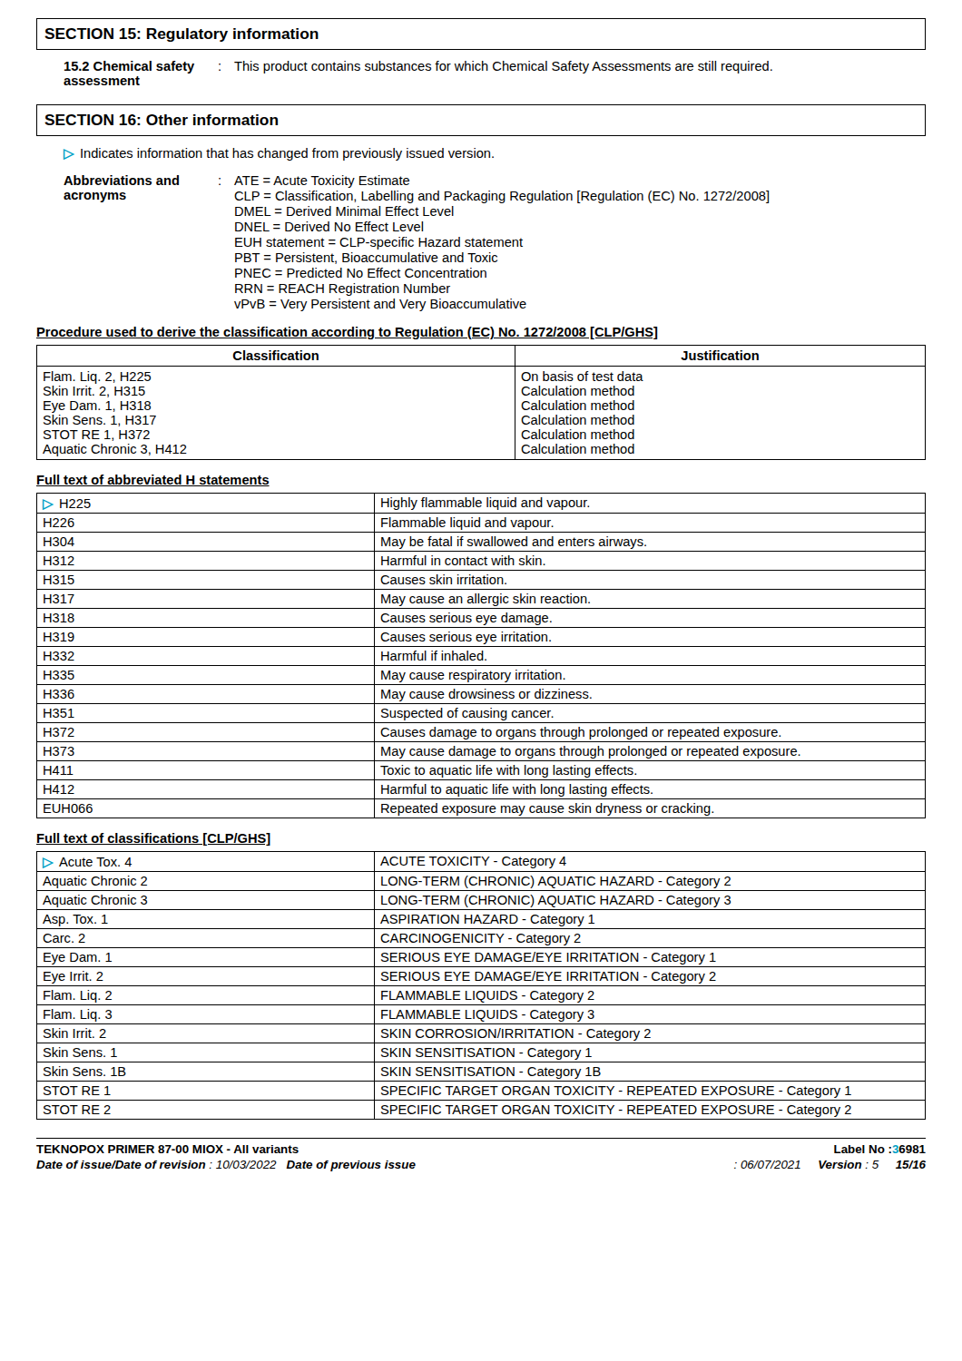SECTION 15: Regulatory information
15.2 Chemical safety assessment
:
This product contains substances for which Chemical Safety Assessments are still required.
SECTION 16: Other information
▷Indicates information that has changed from previously issued version.
Abbreviations and acronyms
:
ATE = Acute Toxicity Estimate
CLP = Classification, Labelling and Packaging Regulation [Regulation (EC) No. 1272/2008]
DMEL = Derived Minimal Effect Level
DNEL = Derived No Effect Level
EUH statement = CLP-specific Hazard statement
PBT = Persistent, Bioaccumulative and Toxic
PNEC = Predicted No Effect Concentration
RRN = REACH Registration Number
vPvB = Very Persistent and Very Bioaccumulative
Procedure used to derive the classification according to Regulation (EC) No. 1272/2008 [CLP/GHS]
| Classification | Justification |
| --- | --- |
| Flam. Liq. 2, H225 Skin Irrit. 2, H315 Eye Dam. 1, H318 Skin Sens. 1, H317 STOT RE 1, H372 Aquatic Chronic 3, H412 | On basis of test data Calculation method Calculation method Calculation method Calculation method Calculation method |
Full text of abbreviated H statements
| ▷ H225 | Highly flammable liquid and vapour. |
| H226 | Flammable liquid and vapour. |
| H304 | May be fatal if swallowed and enters airways. |
| H312 | Harmful in contact with skin. |
| H315 | Causes skin irritation. |
| H317 | May cause an allergic skin reaction. |
| H318 | Causes serious eye damage. |
| H319 | Causes serious eye irritation. |
| H332 | Harmful if inhaled. |
| H335 | May cause respiratory irritation. |
| H336 | May cause drowsiness or dizziness. |
| H351 | Suspected of causing cancer. |
| H372 | Causes damage to organs through prolonged or repeated exposure. |
| H373 | May cause damage to organs through prolonged or repeated exposure. |
| H411 | Toxic to aquatic life with long lasting effects. |
| H412 | Harmful to aquatic life with long lasting effects. |
| EUH066 | Repeated exposure may cause skin dryness or cracking. |
Full text of classifications [CLP/GHS]
| ▷ Acute Tox. 4 | ACUTE TOXICITY - Category 4 |
| Aquatic Chronic 2 | LONG-TERM (CHRONIC) AQUATIC HAZARD - Category 2 |
| Aquatic Chronic 3 | LONG-TERM (CHRONIC) AQUATIC HAZARD - Category 3 |
| Asp. Tox. 1 | ASPIRATION HAZARD - Category 1 |
| Carc. 2 | CARCINOGENICITY - Category 2 |
| Eye Dam. 1 | SERIOUS EYE DAMAGE/EYE IRRITATION - Category 1 |
| Eye Irrit. 2 | SERIOUS EYE DAMAGE/EYE IRRITATION - Category 2 |
| Flam. Liq. 2 | FLAMMABLE LIQUIDS - Category 2 |
| Flam. Liq. 3 | FLAMMABLE LIQUIDS - Category 3 |
| Skin Irrit. 2 | SKIN CORROSION/IRRITATION - Category 2 |
| Skin Sens. 1 | SKIN SENSITISATION - Category 1 |
| Skin Sens. 1B | SKIN SENSITISATION - Category 1B |
| STOT RE 1 | SPECIFIC TARGET ORGAN TOXICITY - REPEATED EXPOSURE - Category 1 |
| STOT RE 2 | SPECIFIC TARGET ORGAN TOXICITY - REPEATED EXPOSURE - Category 2 |
TEKNOPOX PRIMER 87-00 MIOX - All variants Label No :36981
Date of issue/Date of revision : 10/03/2022 Date of previous issue : 06/07/2021 Version : 5 15/16